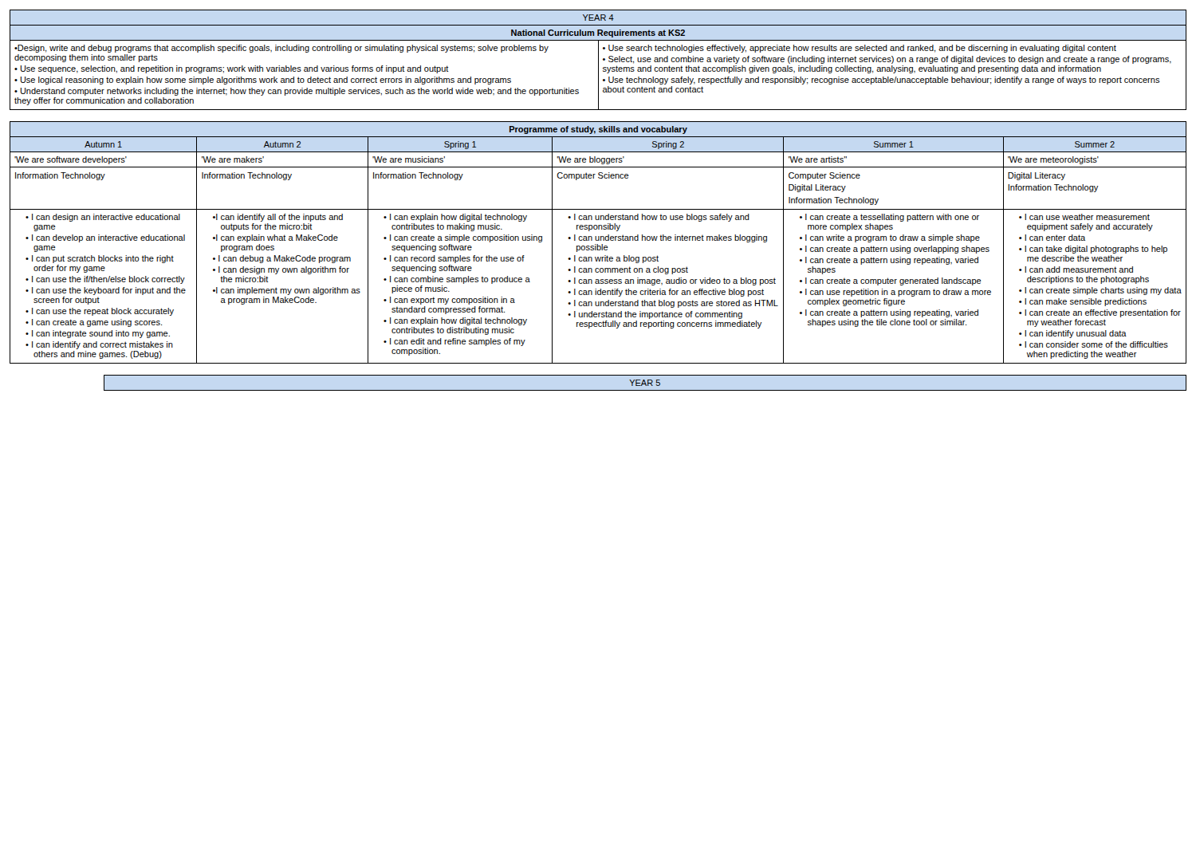| YEAR 4 |
| National Curriculum Requirements at KS2 |
| •Design, write and debug programs that accomplish specific goals, including controlling or simulating physical systems; solve problems by decomposing them into smaller parts • Use sequence, selection, and repetition in programs; work with variables and various forms of input and output • Use logical reasoning to explain how some simple algorithms work and to detect and correct errors in algorithms and programs • Understand computer networks including the internet; how they can provide multiple services, such as the world wide web; and the opportunities they offer for communication and collaboration | • Use search technologies effectively, appreciate how results are selected and ranked, and be discerning in evaluating digital content • Select, use and combine a variety of software (including internet services) on a range of digital devices to design and create a range of programs, systems and content that accomplish given goals, including collecting, analysing, evaluating and presenting data and information • Use technology safely, respectfully and responsibly; recognise acceptable/unacceptable behaviour; identify a range of ways to report concerns about content and contact |
| Programme of study, skills and vocabulary |
| Autumn 1 | Autumn 2 | Spring 1 | Spring 2 | Summer 1 | Summer 2 |
| 'We are software developers' | 'We are makers' | 'We are musicians' | 'We are bloggers' | 'We are artists'' | 'We are meteorologists' |
| Information Technology | Information Technology | Information Technology | Computer Science | Computer Science Digital Literacy Information Technology | Digital Literacy Information Technology |
| • I can design an interactive educational game • I can develop an interactive educational game • I can put scratch blocks into the right order for my game • I can use the if/then/else block correctly • I can use the keyboard for input and the screen for output • I can use the repeat block accurately • I can create a game using scores. • I can integrate sound into my game. • I can identify and correct mistakes in others and mine games. (Debug) | •I can identify all of the inputs and outputs for the micro:bit •I can explain what a MakeCode program does • I can debug a MakeCode program • I can design my own algorithm for the micro:bit •I can implement my own algorithm as a program in MakeCode. | • I can explain how digital technology contributes to making music. • I can create a simple composition using sequencing software • I can record samples for the use of sequencing software • I can combine samples to produce a piece of music. • I can export my composition in a standard compressed format. • I can explain how digital technology contributes to distributing music • I can edit and refine samples of my composition. | • I can understand how to use blogs safely and responsibly • I can understand how the internet makes blogging possible • I can write a blog post • I can comment on a clog post • I can assess an image, audio or video to a blog post • I can identify the criteria for an effective blog post • I can understand that blog posts are stored as HTML • I understand the importance of commenting respectfully and reporting concerns immediately | • I can create a tessellating pattern with one or more complex shapes • I can write a program to draw a simple shape • I can create a pattern using overlapping shapes • I can create a pattern using repeating, varied shapes • I can create a computer generated landscape • I can use repetition in a program to draw a more complex geometric figure • I can create a pattern using repeating, varied shapes using the tile clone tool or similar. | • I can use weather measurement equipment safely and accurately • I can enter data • I can take digital photographs to help me describe the weather • I can add measurement and descriptions to the photographs • I can create simple charts using my data • I can make sensible predictions • I can create an effective presentation for my weather forecast • I can identify unusual data • I can consider some of the difficulties when predicting the weather |
| | YEAR 5 |